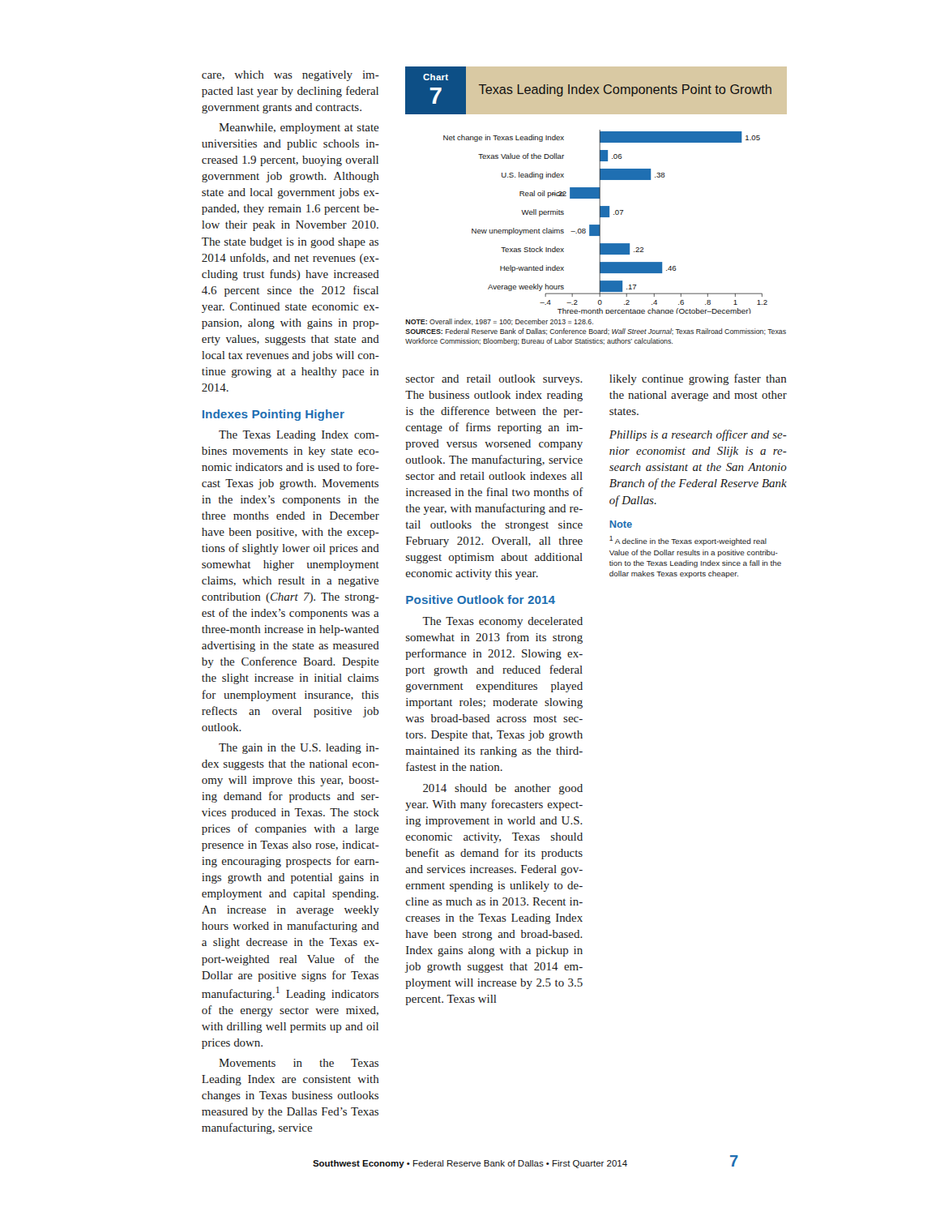care, which was negatively impacted last year by declining federal government grants and contracts.
Meanwhile, employment at state universities and public schools increased 1.9 percent, buoying overall government job growth. Although state and local government jobs expanded, they remain 1.6 percent below their peak in November 2010. The state budget is in good shape as 2014 unfolds, and net revenues (excluding trust funds) have increased 4.6 percent since the 2012 fiscal year. Continued state economic expansion, along with gains in property values, suggests that state and local tax revenues and jobs will continue growing at a healthy pace in 2014.
Indexes Pointing Higher
The Texas Leading Index combines movements in key state economic indicators and is used to forecast Texas job growth. Movements in the index’s components in the three months ended in December have been positive, with the exceptions of slightly lower oil prices and somewhat higher unemployment claims, which result in a negative contribution (Chart 7). The strongest of the index’s components was a three-month increase in help-wanted advertising in the state as measured by the Conference Board. Despite the slight increase in initial claims for unemployment insurance, this reflects an overal positive job outlook.
The gain in the U.S. leading index suggests that the national economy will improve this year, boosting demand for products and services produced in Texas. The stock prices of companies with a large presence in Texas also rose, indicating encouraging prospects for earnings growth and potential gains in employment and capital spending. An increase in average weekly hours worked in manufacturing and a slight decrease in the Texas export-weighted real Value of the Dollar are positive signs for Texas manufacturing.1 Leading indicators of the energy sector were mixed, with drilling well permits up and oil prices down.
Movements in the Texas Leading Index are consistent with changes in Texas business outlooks measured by the Dallas Fed’s Texas manufacturing, service
Chart
7
Texas Leading Index Components Point to Growth
Net change in Texas Leading Index Texas Value of the Dollar U.S. leading index Real oil price Well permits New unemployment claims Texas Stock Index Help-wanted index Average weekly hours 1.05 .06 .38 –.22 .07 –.08 .22 .46 .17 –.4 –.2 0 .2 .4 .6 .8 1 1.2 Three-month percentage change (October–December)
NOTE: Overall index, 1987 = 100; December 2013 = 128.6.
SOURCES: Federal Reserve Bank of Dallas; Conference Board; Wall Street Journal; Texas Railroad Commission; Texas Workforce Commission; Bloomberg; Bureau of Labor Statistics; authors’ calculations.
sector and retail outlook surveys. The business outlook index reading is the difference between the percentage of firms reporting an improved versus worsened company outlook. The manufacturing, service sector and retail outlook indexes all increased in the final two months of the year, with manufacturing and retail outlooks the strongest since February 2012. Overall, all three suggest optimism about additional economic activity this year.
Positive Outlook for 2014
The Texas economy decelerated somewhat in 2013 from its strong performance in 2012. Slowing export growth and reduced federal government expenditures played important roles; moderate slowing was broad-based across most sectors. Despite that, Texas job growth maintained its ranking as the third-fastest in the nation.
2014 should be another good year. With many forecasters expecting improvement in world and U.S. economic activity, Texas should benefit as demand for its products and services increases. Federal government spending is unlikely to decline as much as in 2013. Recent increases in the Texas Leading Index have been strong and broad-based. Index gains along with a pickup in job growth suggest that 2014 employment will increase by 2.5 to 3.5 percent. Texas will
likely continue growing faster than the national average and most other states.
Phillips is a research officer and senior economist and Slijk is a research assistant at the San Antonio Branch of the Federal Reserve Bank of Dallas.
Note
1 A decline in the Texas export-weighted real Value of the Dollar results in a positive contribution to the Texas Leading Index since a fall in the dollar makes Texas exports cheaper.
Southwest Economy • Federal Reserve Bank of Dallas • First Quarter 2014
7